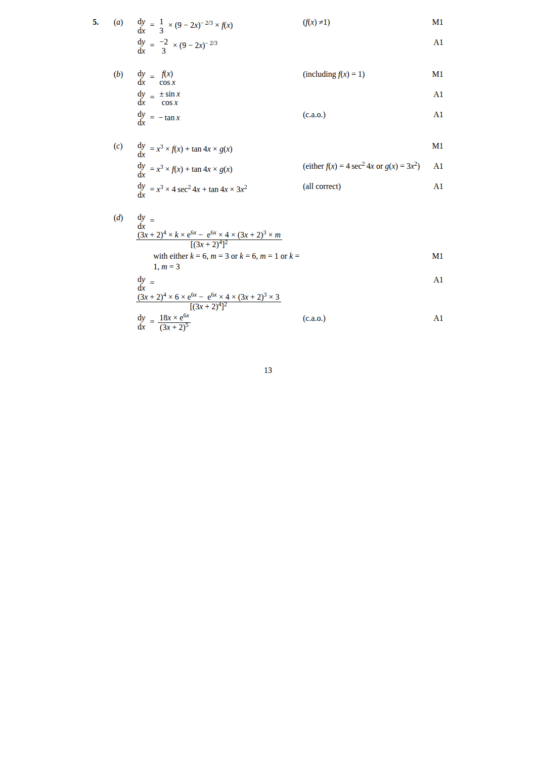| 5. | ( a ) | d y d x = 1 3 × (9 − 2 x ) − 2/3 × f ( x ) | ( f ( x ) ≠1) | M1 |
| | | d y d x = −2 3 × (9 − 2 x ) − 2/3 | | A1 |
| | ( b ) | d y d x = f ( x ) cos x | (including f ( x ) = 1) | M1 |
| | | d y d x = ± sin x cos x | | A1 |
| | | d y d x = − tan x | (c.a.o.) | A1 |
| | ( c ) | d y d x = x 3 × f ( x ) + tan 4 x × g ( x ) | | M1 |
| | | d y d x = x 3 × f ( x ) + tan 4 x × g ( x ) | (either f ( x ) = 4 sec 2 4 x or g ( x ) = 3 x 2 ) | A1 |
| | | d y d x = x 3 × 4 sec 2 4 x + tan 4 x × 3 x 2 | (all correct) | A1 |
| | ( d ) | d y d x = (3 x + 2) 4 × k × e 6 x − e 6 x × 4 × (3 x + 2) 3 × m [(3 x + 2) 4 ] 2 | | |
| | | with either k = 6, m = 3 or k = 6, m = 1 or k = 1, m = 3 | | M1 |
| | | d y d x = (3 x + 2) 4 × 6 × e 6 x − e 6 x × 4 × (3 x + 2) 3 × 3 [(3 x + 2) 4 ] 2 | | A1 |
| | | d y d x = 18 x × e 6 x (3 x + 2) 5 | (c.a.o.) | A1 |
13